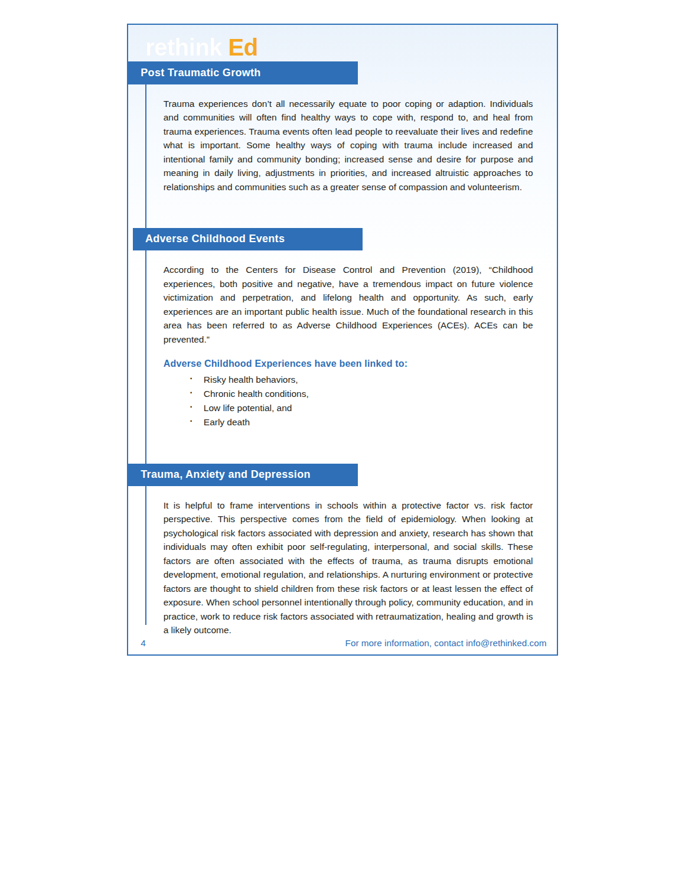rethink Ed
Post Traumatic Growth
Trauma experiences don’t all necessarily equate to poor coping or adaption. Individuals and communities will often find healthy ways to cope with, respond to, and heal from trauma experiences. Trauma events often lead people to reevaluate their lives and redefine what is important. Some healthy ways of coping with trauma include increased and intentional family and community bonding; increased sense and desire for purpose and meaning in daily living, adjustments in priorities, and increased altruistic approaches to relationships and communities such as a greater sense of compassion and volunteerism.
Adverse Childhood Events
According to the Centers for Disease Control and Prevention (2019), “Childhood experiences, both positive and negative, have a tremendous impact on future violence victimization and perpetration, and lifelong health and opportunity. As such, early experiences are an important public health issue. Much of the foundational research in this area has been referred to as Adverse Childhood Experiences (ACEs). ACEs can be prevented.”
Adverse Childhood Experiences have been linked to:
Risky health behaviors,
Chronic health conditions,
Low life potential, and
Early death
Trauma, Anxiety and Depression
It is helpful to frame interventions in schools within a protective factor vs. risk factor perspective. This perspective comes from the field of epidemiology. When looking at psychological risk factors associated with depression and anxiety, research has shown that individuals may often exhibit poor self-regulating, interpersonal, and social skills. These factors are often associated with the effects of trauma, as trauma disrupts emotional development, emotional regulation, and relationships. A nurturing environment or protective factors are thought to shield children from these risk factors or at least lessen the effect of exposure. When school personnel intentionally through policy, community education, and in practice, work to reduce risk factors associated with retraumatization, healing and growth is a likely outcome.
4
For more information, contact info@rethinked.com